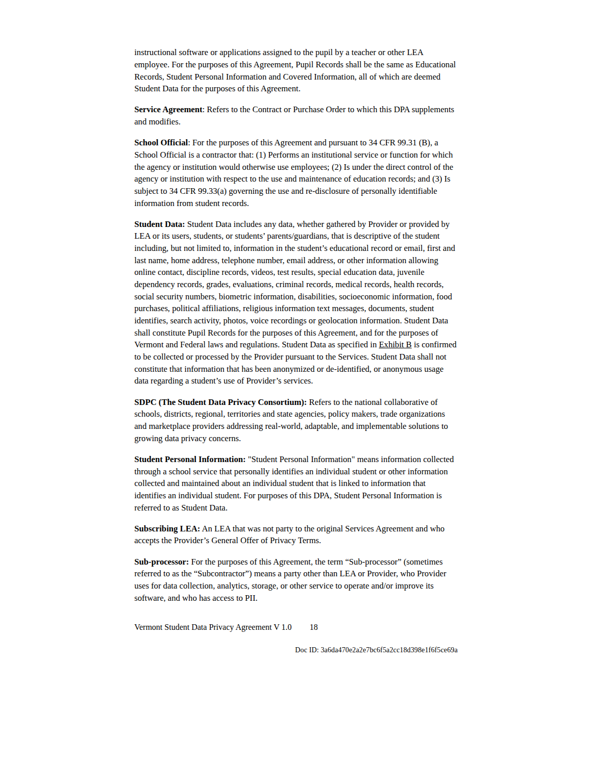instructional software or applications assigned to the pupil by a teacher or other LEA employee. For the purposes of this Agreement, Pupil Records shall be the same as Educational Records, Student Personal Information and Covered Information, all of which are deemed Student Data for the purposes of this Agreement.
Service Agreement: Refers to the Contract or Purchase Order to which this DPA supplements and modifies.
School Official: For the purposes of this Agreement and pursuant to 34 CFR 99.31 (B), a School Official is a contractor that: (1) Performs an institutional service or function for which the agency or institution would otherwise use employees; (2) Is under the direct control of the agency or institution with respect to the use and maintenance of education records; and (3) Is subject to 34 CFR 99.33(a) governing the use and re-disclosure of personally identifiable information from student records.
Student Data: Student Data includes any data, whether gathered by Provider or provided by LEA or its users, students, or students’ parents/guardians, that is descriptive of the student including, but not limited to, information in the student’s educational record or email, first and last name, home address, telephone number, email address, or other information allowing online contact, discipline records, videos, test results, special education data, juvenile dependency records, grades, evaluations, criminal records, medical records, health records, social security numbers, biometric information, disabilities, socioeconomic information, food purchases, political affiliations, religious information text messages, documents, student identifies, search activity, photos, voice recordings or geolocation information. Student Data shall constitute Pupil Records for the purposes of this Agreement, and for the purposes of Vermont and Federal laws and regulations. Student Data as specified in Exhibit B is confirmed to be collected or processed by the Provider pursuant to the Services. Student Data shall not constitute that information that has been anonymized or de-identified, or anonymous usage data regarding a student’s use of Provider’s services.
SDPC (The Student Data Privacy Consortium): Refers to the national collaborative of schools, districts, regional, territories and state agencies, policy makers, trade organizations and marketplace providers addressing real-world, adaptable, and implementable solutions to growing data privacy concerns.
Student Personal Information: "Student Personal Information" means information collected through a school service that personally identifies an individual student or other information collected and maintained about an individual student that is linked to information that identifies an individual student. For purposes of this DPA, Student Personal Information is referred to as Student Data.
Subscribing LEA: An LEA that was not party to the original Services Agreement and who accepts the Provider’s General Offer of Privacy Terms.
Sub-processor: For the purposes of this Agreement, the term “Sub-processor” (sometimes referred to as the “Subcontractor”) means a party other than LEA or Provider, who Provider uses for data collection, analytics, storage, or other service to operate and/or improve its software, and who has access to PII.
Vermont Student Data Privacy Agreement V 1.018
Doc ID: 3a6da470e2a2e7bc6f5a2cc18d398e1f6f5ce69a